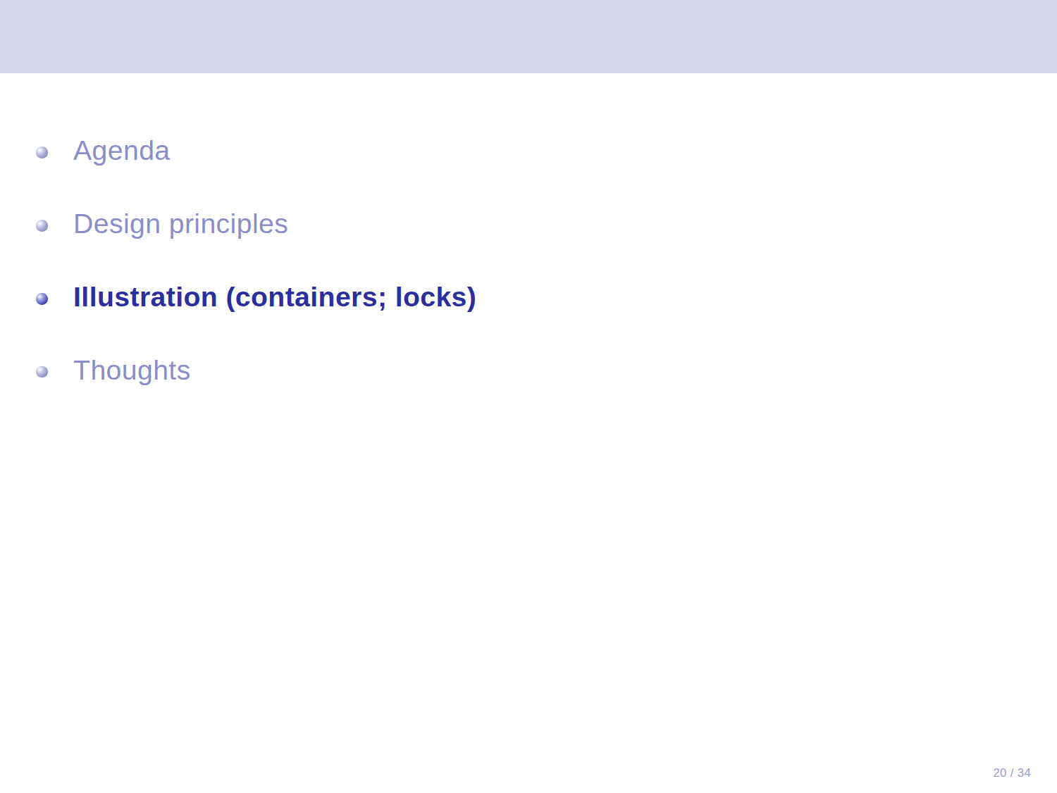Agenda
Design principles
Illustration (containers; locks)
Thoughts
20 / 34